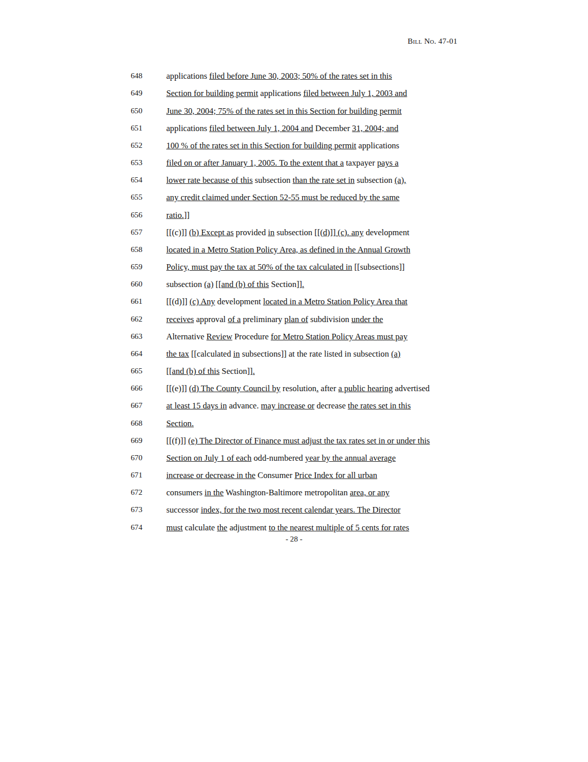Bill No. 47-01
648 applications filed before June 30, 2003; 50% of the rates set in this
649 Section for building permit applications filed between July 1, 2003 and
650 June 30, 2004; 75% of the rates set in this Section for building permit
651 applications filed between July 1, 2004 and December 31, 2004; and
652100 % of the rates set in this Section for building permit applications
653 filed on or after January 1, 2005. To the extent that a taxpayer pays a
654 lower rate because of this subsection than the rate set in subsection (a),
655 any credit claimed under Section 52-55 must be reduced by the same
656 ratio.]]
657[[(c)]] (b) Except as provided in subsection [[(d)]] (c). any development
658 located in a Metro Station Policy Area, as defined in the Annual Growth
659 Policy, must pay the tax at 50% of the tax calculated in [[subsections]]
660 subsection (a) [[and (b) of this Section]].
661[[(d)]] (c) Any development located in a Metro Station Policy Area that
662 receives approval of a preliminary plan of subdivision under the
663 Alternative Review Procedure for Metro Station Policy Areas must pay
664 the tax [[calculated in subsections]] at the rate listed in subsection (a)
665[[and (b) of this Section]].
666[[(e)]] (d) The County Council by resolution. after a public hearing advertised
667 at least 15 days in advance. may increase or decrease the rates set in this
668 Section.
669[[(f)]] (e) The Director of Finance must adjust the tax rates set in or under this
670 Section on July 1 of each odd-numbered year by the annual average
671 increase or decrease in the Consumer Price Index for all urban
672 consumers in the Washington-Baltimore metropolitan area, or any
673 successor index, for the two most recent calendar years. The Director
674 must calculate the adjustment to the nearest multiple of 5 cents for rates
- 28 -